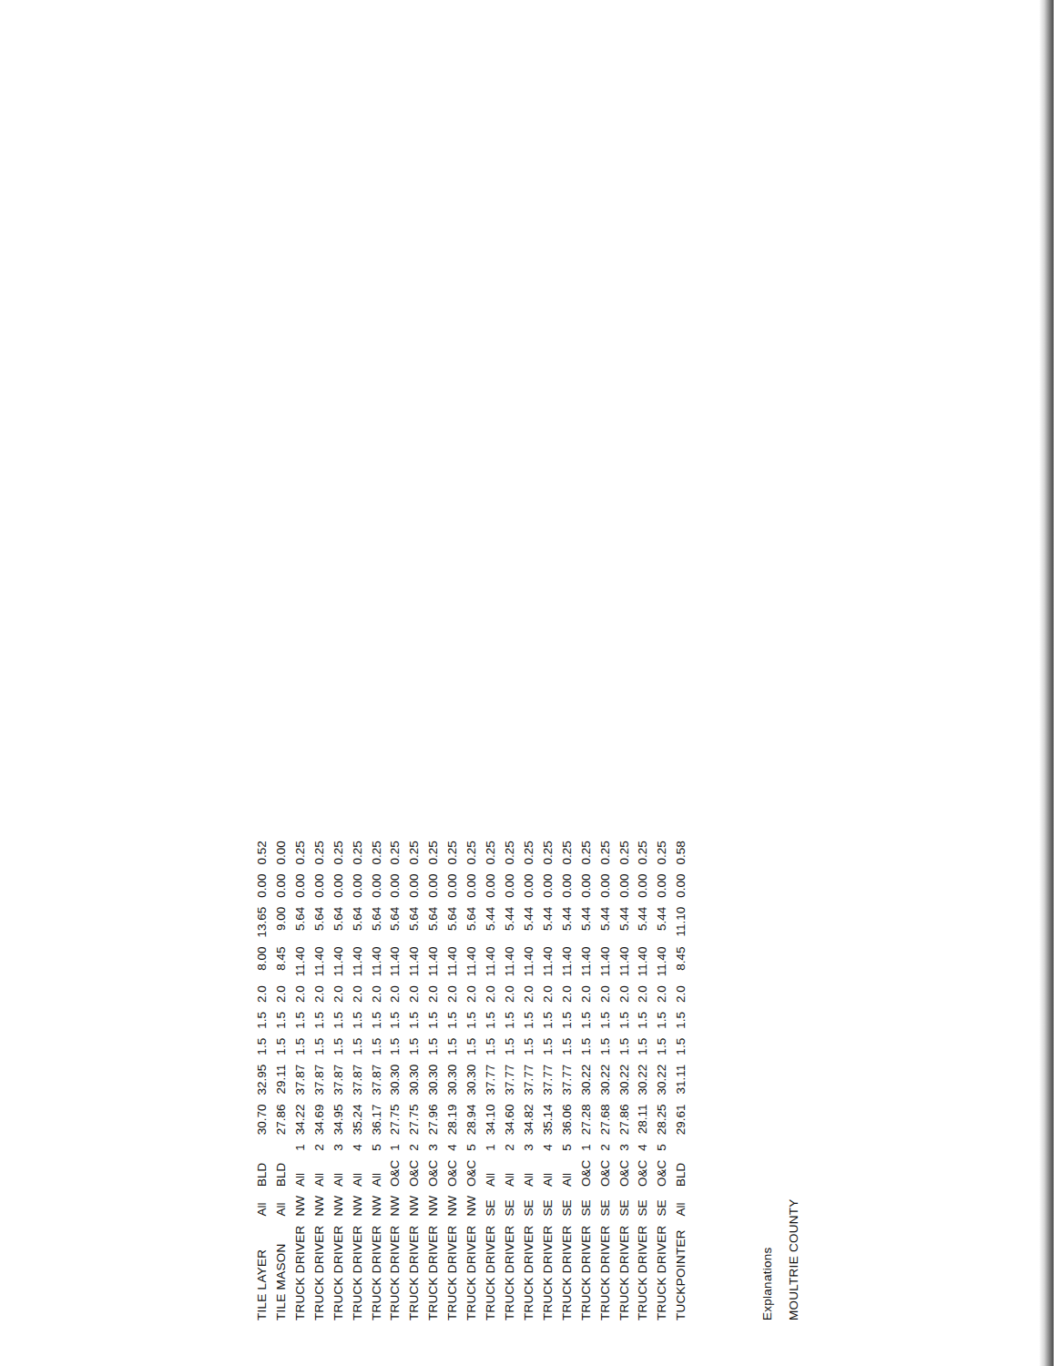| TILE LAYER | All | BLD | | 30.70 | 32.95 | 1.5 | 1.5 | 2.0 | 8.00 | 13.65 | 0.00 | 0.52 |
| TILE MASON | All | BLD | | 27.86 | 29.11 | 1.5 | 1.5 | 2.0 | 8.45 | 9.00 | 0.00 | 0.00 |
| TRUCK DRIVER | NW | All | 1 | 34.22 | 37.87 | 1.5 | 1.5 | 2.0 | 11.40 | 5.64 | 0.00 | 0.25 |
| TRUCK DRIVER | NW | All | 2 | 34.69 | 37.87 | 1.5 | 1.5 | 2.0 | 11.40 | 5.64 | 0.00 | 0.25 |
| TRUCK DRIVER | NW | All | 3 | 34.95 | 37.87 | 1.5 | 1.5 | 2.0 | 11.40 | 5.64 | 0.00 | 0.25 |
| TRUCK DRIVER | NW | All | 4 | 35.24 | 37.87 | 1.5 | 1.5 | 2.0 | 11.40 | 5.64 | 0.00 | 0.25 |
| TRUCK DRIVER | NW | All | 5 | 36.17 | 37.87 | 1.5 | 1.5 | 2.0 | 11.40 | 5.64 | 0.00 | 0.25 |
| TRUCK DRIVER | NW | O&C | 1 | 27.75 | 30.30 | 1.5 | 1.5 | 2.0 | 11.40 | 5.64 | 0.00 | 0.25 |
| TRUCK DRIVER | NW | O&C | 2 | 27.75 | 30.30 | 1.5 | 1.5 | 2.0 | 11.40 | 5.64 | 0.00 | 0.25 |
| TRUCK DRIVER | NW | O&C | 3 | 27.96 | 30.30 | 1.5 | 1.5 | 2.0 | 11.40 | 5.64 | 0.00 | 0.25 |
| TRUCK DRIVER | NW | O&C | 4 | 28.19 | 30.30 | 1.5 | 1.5 | 2.0 | 11.40 | 5.64 | 0.00 | 0.25 |
| TRUCK DRIVER | NW | O&C | 5 | 28.94 | 30.30 | 1.5 | 1.5 | 2.0 | 11.40 | 5.64 | 0.00 | 0.25 |
| TRUCK DRIVER | SE | All | 1 | 34.10 | 37.77 | 1.5 | 1.5 | 2.0 | 11.40 | 5.44 | 0.00 | 0.25 |
| TRUCK DRIVER | SE | All | 2 | 34.60 | 37.77 | 1.5 | 1.5 | 2.0 | 11.40 | 5.44 | 0.00 | 0.25 |
| TRUCK DRIVER | SE | All | 3 | 34.82 | 37.77 | 1.5 | 1.5 | 2.0 | 11.40 | 5.44 | 0.00 | 0.25 |
| TRUCK DRIVER | SE | All | 4 | 35.14 | 37.77 | 1.5 | 1.5 | 2.0 | 11.40 | 5.44 | 0.00 | 0.25 |
| TRUCK DRIVER | SE | All | 5 | 36.06 | 37.77 | 1.5 | 1.5 | 2.0 | 11.40 | 5.44 | 0.00 | 0.25 |
| TRUCK DRIVER | SE | O&C | 1 | 27.28 | 30.22 | 1.5 | 1.5 | 2.0 | 11.40 | 5.44 | 0.00 | 0.25 |
| TRUCK DRIVER | SE | O&C | 2 | 27.68 | 30.22 | 1.5 | 1.5 | 2.0 | 11.40 | 5.44 | 0.00 | 0.25 |
| TRUCK DRIVER | SE | O&C | 3 | 27.86 | 30.22 | 1.5 | 1.5 | 2.0 | 11.40 | 5.44 | 0.00 | 0.25 |
| TRUCK DRIVER | SE | O&C | 4 | 28.11 | 30.22 | 1.5 | 1.5 | 2.0 | 11.40 | 5.44 | 0.00 | 0.25 |
| TRUCK DRIVER | SE | O&C | 5 | 28.25 | 30.22 | 1.5 | 1.5 | 2.0 | 11.40 | 5.44 | 0.00 | 0.25 |
| TUCKPOINTER | All | BLD | | 29.61 | 31.11 | 1.5 | 1.5 | 2.0 | 8.45 | 11.10 | 0.00 | 0.58 |
Explanations
MOULTRIE COUNTY